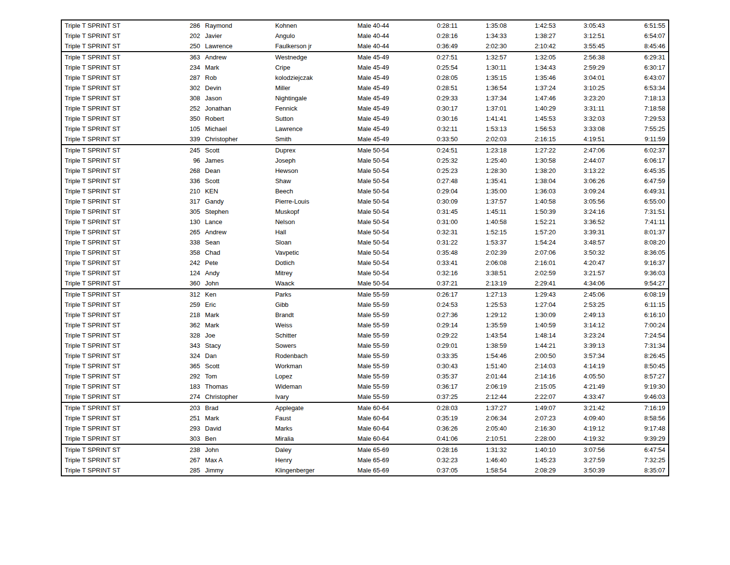| Triple T SPRINT ST | 286 | Raymond | Kohnen | Male 40-44 | 0:28:11 | 1:35:08 | 1:42:53 | 3:05:43 | 6:51:55 |
| Triple T SPRINT ST | 202 | Javier | Angulo | Male 40-44 | 0:28:16 | 1:34:33 | 1:38:27 | 3:12:51 | 6:54:07 |
| Triple T SPRINT ST | 250 | Lawrence | Faulkerson jr | Male 40-44 | 0:36:49 | 2:02:30 | 2:10:42 | 3:55:45 | 8:45:46 |
| Triple T SPRINT ST | 363 | Andrew | Westnedge | Male 45-49 | 0:27:51 | 1:32:57 | 1:32:05 | 2:56:38 | 6:29:31 |
| Triple T SPRINT ST | 234 | Mark | Cripe | Male 45-49 | 0:25:54 | 1:30:11 | 1:34:43 | 2:59:29 | 6:30:17 |
| Triple T SPRINT ST | 287 | Rob | kolodziejczak | Male 45-49 | 0:28:05 | 1:35:15 | 1:35:46 | 3:04:01 | 6:43:07 |
| Triple T SPRINT ST | 302 | Devin | Miller | Male 45-49 | 0:28:51 | 1:36:54 | 1:37:24 | 3:10:25 | 6:53:34 |
| Triple T SPRINT ST | 308 | Jason | Nightingale | Male 45-49 | 0:29:33 | 1:37:34 | 1:47:46 | 3:23:20 | 7:18:13 |
| Triple T SPRINT ST | 252 | Jonathan | Fennick | Male 45-49 | 0:30:17 | 1:37:01 | 1:40:29 | 3:31:11 | 7:18:58 |
| Triple T SPRINT ST | 350 | Robert | Sutton | Male 45-49 | 0:30:16 | 1:41:41 | 1:45:53 | 3:32:03 | 7:29:53 |
| Triple T SPRINT ST | 105 | Michael | Lawrence | Male 45-49 | 0:32:11 | 1:53:13 | 1:56:53 | 3:33:08 | 7:55:25 |
| Triple T SPRINT ST | 339 | Christopher | Smith | Male 45-49 | 0:33:50 | 2:02:03 | 2:16:15 | 4:19:51 | 9:11:59 |
| Triple T SPRINT ST | 245 | Scott | Duprex | Male 50-54 | 0:24:51 | 1:23:18 | 1:27:22 | 2:47:06 | 6:02:37 |
| Triple T SPRINT ST | 96 | James | Joseph | Male 50-54 | 0:25:32 | 1:25:40 | 1:30:58 | 2:44:07 | 6:06:17 |
| Triple T SPRINT ST | 268 | Dean | Hewson | Male 50-54 | 0:25:23 | 1:28:30 | 1:38:20 | 3:13:22 | 6:45:35 |
| Triple T SPRINT ST | 336 | Scott | Shaw | Male 50-54 | 0:27:48 | 1:35:41 | 1:38:04 | 3:06:26 | 6:47:59 |
| Triple T SPRINT ST | 210 | KEN | Beech | Male 50-54 | 0:29:04 | 1:35:00 | 1:36:03 | 3:09:24 | 6:49:31 |
| Triple T SPRINT ST | 317 | Gandy | Pierre-Louis | Male 50-54 | 0:30:09 | 1:37:57 | 1:40:58 | 3:05:56 | 6:55:00 |
| Triple T SPRINT ST | 305 | Stephen | Muskopf | Male 50-54 | 0:31:45 | 1:45:11 | 1:50:39 | 3:24:16 | 7:31:51 |
| Triple T SPRINT ST | 130 | Lance | Nelson | Male 50-54 | 0:31:00 | 1:40:58 | 1:52:21 | 3:36:52 | 7:41:11 |
| Triple T SPRINT ST | 265 | Andrew | Hall | Male 50-54 | 0:32:31 | 1:52:15 | 1:57:20 | 3:39:31 | 8:01:37 |
| Triple T SPRINT ST | 338 | Sean | Sloan | Male 50-54 | 0:31:22 | 1:53:37 | 1:54:24 | 3:48:57 | 8:08:20 |
| Triple T SPRINT ST | 358 | Chad | Vavpetic | Male 50-54 | 0:35:48 | 2:02:39 | 2:07:06 | 3:50:32 | 8:36:05 |
| Triple T SPRINT ST | 242 | Pete | Dotlich | Male 50-54 | 0:33:41 | 2:06:08 | 2:16:01 | 4:20:47 | 9:16:37 |
| Triple T SPRINT ST | 124 | Andy | Mitrey | Male 50-54 | 0:32:16 | 3:38:51 | 2:02:59 | 3:21:57 | 9:36:03 |
| Triple T SPRINT ST | 360 | John | Waack | Male 50-54 | 0:37:21 | 2:13:19 | 2:29:41 | 4:34:06 | 9:54:27 |
| Triple T SPRINT ST | 312 | Ken | Parks | Male 55-59 | 0:26:17 | 1:27:13 | 1:29:43 | 2:45:06 | 6:08:19 |
| Triple T SPRINT ST | 259 | Eric | Gibb | Male 55-59 | 0:24:53 | 1:25:53 | 1:27:04 | 2:53:25 | 6:11:15 |
| Triple T SPRINT ST | 218 | Mark | Brandt | Male 55-59 | 0:27:36 | 1:29:12 | 1:30:09 | 2:49:13 | 6:16:10 |
| Triple T SPRINT ST | 362 | Mark | Weiss | Male 55-59 | 0:29:14 | 1:35:59 | 1:40:59 | 3:14:12 | 7:00:24 |
| Triple T SPRINT ST | 328 | Joe | Schitter | Male 55-59 | 0:29:22 | 1:43:54 | 1:48:14 | 3:23:24 | 7:24:54 |
| Triple T SPRINT ST | 343 | Stacy | Sowers | Male 55-59 | 0:29:01 | 1:38:59 | 1:44:21 | 3:39:13 | 7:31:34 |
| Triple T SPRINT ST | 324 | Dan | Rodenbach | Male 55-59 | 0:33:35 | 1:54:46 | 2:00:50 | 3:57:34 | 8:26:45 |
| Triple T SPRINT ST | 365 | Scott | Workman | Male 55-59 | 0:30:43 | 1:51:40 | 2:14:03 | 4:14:19 | 8:50:45 |
| Triple T SPRINT ST | 292 | Tom | Lopez | Male 55-59 | 0:35:37 | 2:01:44 | 2:14:16 | 4:05:50 | 8:57:27 |
| Triple T SPRINT ST | 183 | Thomas | Wideman | Male 55-59 | 0:36:17 | 2:06:19 | 2:15:05 | 4:21:49 | 9:19:30 |
| Triple T SPRINT ST | 274 | Christopher | Ivary | Male 55-59 | 0:37:25 | 2:12:44 | 2:22:07 | 4:33:47 | 9:46:03 |
| Triple T SPRINT ST | 203 | Brad | Applegate | Male 60-64 | 0:28:03 | 1:37:27 | 1:49:07 | 3:21:42 | 7:16:19 |
| Triple T SPRINT ST | 251 | Mark | Faust | Male 60-64 | 0:35:19 | 2:06:34 | 2:07:23 | 4:09:40 | 8:58:56 |
| Triple T SPRINT ST | 293 | David | Marks | Male 60-64 | 0:36:26 | 2:05:40 | 2:16:30 | 4:19:12 | 9:17:48 |
| Triple T SPRINT ST | 303 | Ben | Miralia | Male 60-64 | 0:41:06 | 2:10:51 | 2:28:00 | 4:19:32 | 9:39:29 |
| Triple T SPRINT ST | 238 | John | Daley | Male 65-69 | 0:28:16 | 1:31:32 | 1:40:10 | 3:07:56 | 6:47:54 |
| Triple T SPRINT ST | 267 | Max A | Henry | Male 65-69 | 0:32:23 | 1:46:40 | 1:45:23 | 3:27:59 | 7:32:25 |
| Triple T SPRINT ST | 285 | Jimmy | Klingenberger | Male 65-69 | 0:37:05 | 1:58:54 | 2:08:29 | 3:50:39 | 8:35:07 |